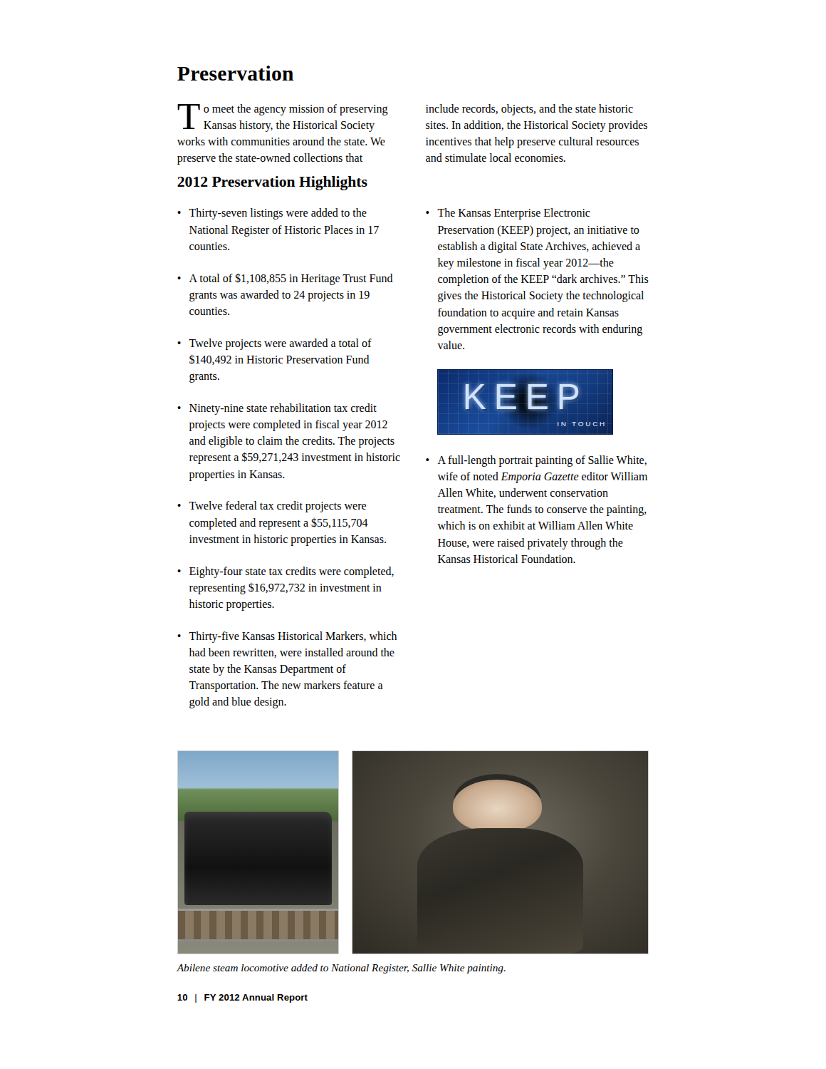Preservation
To meet the agency mission of preserving Kansas history, the Historical Society works with communities around the state. We preserve the state-owned collections that
include records, objects, and the state historic sites. In addition, the Historical Society provides incentives that help preserve cultural resources and stimulate local economies.
2012 Preservation Highlights
Thirty-seven listings were added to the National Register of Historic Places in 17 counties.
A total of $1,108,855 in Heritage Trust Fund grants was awarded to 24 projects in 19 counties.
Twelve projects were awarded a total of $140,492 in Historic Preservation Fund grants.
Ninety-nine state rehabilitation tax credit projects were completed in fiscal year 2012 and eligible to claim the credits. The projects represent a $59,271,243 investment in historic properties in Kansas.
Twelve federal tax credit projects were completed and represent a $55,115,704 investment in historic properties in Kansas.
Eighty-four state tax credits were completed, representing $16,972,732 in investment in historic properties.
Thirty-five Kansas Historical Markers, which had been rewritten, were installed around the state by the Kansas Department of Transportation. The new markers feature a gold and blue design.
The Kansas Enterprise Electronic Preservation (KEEP) project, an initiative to establish a digital State Archives, achieved a key milestone in fiscal year 2012—the completion of the KEEP “dark archives.” This gives the Historical Society the technological foundation to acquire and retain Kansas government electronic records with enduring value.
KEEP in touch
A full-length portrait painting of Sallie White, wife of noted Emporia Gazette editor William Allen White, underwent conservation treatment. The funds to conserve the painting, which is on exhibit at William Allen White House, were raised privately through the Kansas Historical Foundation.
Abilene steam locomotive added to National Register, Sallie White painting.
10 | FY 2012 Annual Report